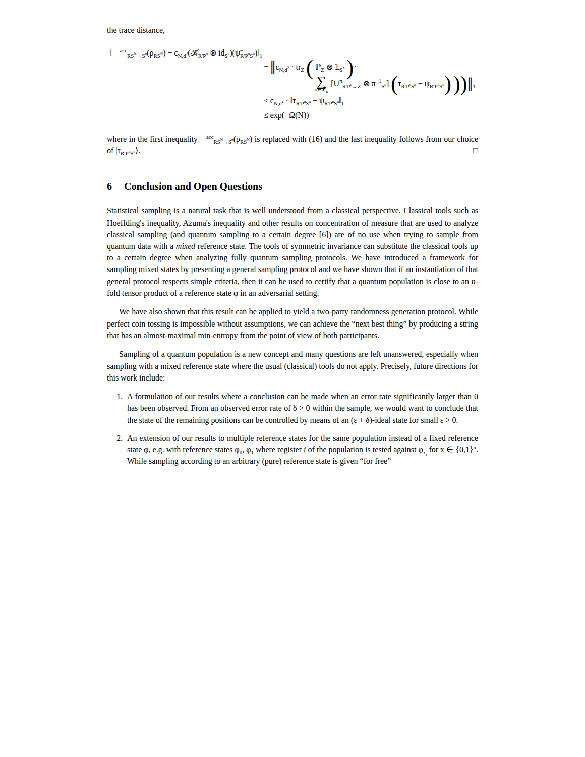the trace distance,
| ‖ 𝆆 acc RS N →S n (ρ RS N ) − c N,d 2 (𝒦̃ R′P n ⊗ id S n )(ψ̃ R′P n S n )‖ 1 | | |
| | = | ‖ c N,d 2 · tr Z ( ℙ Z ⊗ 𝟙 S n ) · |
| | | ∑ π∈𝒮 n [U π R′P n →Z ⊗ π −1 S n ] ( τ R′P n S n − ψ R′P n S n ) ) ) ‖ 1 |
| | ≤ | c N,d 2 · ‖τ R′P n S n − ψ R′P n S n ‖ 1 |
| | ≤ | exp(−Ω(N)) |
where in the first inequality 𝆆accRSN→Sn(ρRSN) is replaced with (16) and the last inequality follows from our choice of |τR′PnSn⟩.□
6 Conclusion and Open Questions
Statistical sampling is a natural task that is well understood from a classical perspective. Classical tools such as Hoeffding's inequality, Azuma's inequality and other results on concentration of measure that are used to analyze classical sampling (and quantum sampling to a certain degree [6]) are of no use when trying to sample from quantum data with a mixed reference state. The tools of symmetric invariance can substitute the classical tools up to a certain degree when analyzing fully quantum sampling protocols. We have introduced a framework for sampling mixed states by presenting a general sampling protocol and we have shown that if an instantiation of that general protocol respects simple criteria, then it can be used to certify that a quantum population is close to an n-fold tensor product of a reference state φ in an adversarial setting.
We have also shown that this result can be applied to yield a two-party randomness generation protocol. While perfect coin tossing is impossible without assumptions, we can achieve the “next best thing” by producing a string that has an almost-maximal min-entropy from the point of view of both participants.
Sampling of a quantum population is a new concept and many questions are left unanswered, especially when sampling with a mixed reference state where the usual (classical) tools do not apply. Precisely, future directions for this work include:
A formulation of our results where a conclusion can be made when an error rate significantly larger than 0 has been observed. From an observed error rate of δ > 0 within the sample, we would want to conclude that the state of the remaining positions can be controlled by means of an (ε + δ)-ideal state for small ε > 0.
An extension of our results to multiple reference states for the same population instead of a fixed reference state φ, e.g. with reference states φ0, φ1 where register i of the population is tested against φxi for x ∈ {0,1}n. While sampling according to an arbitrary (pure) reference state is given “for free”